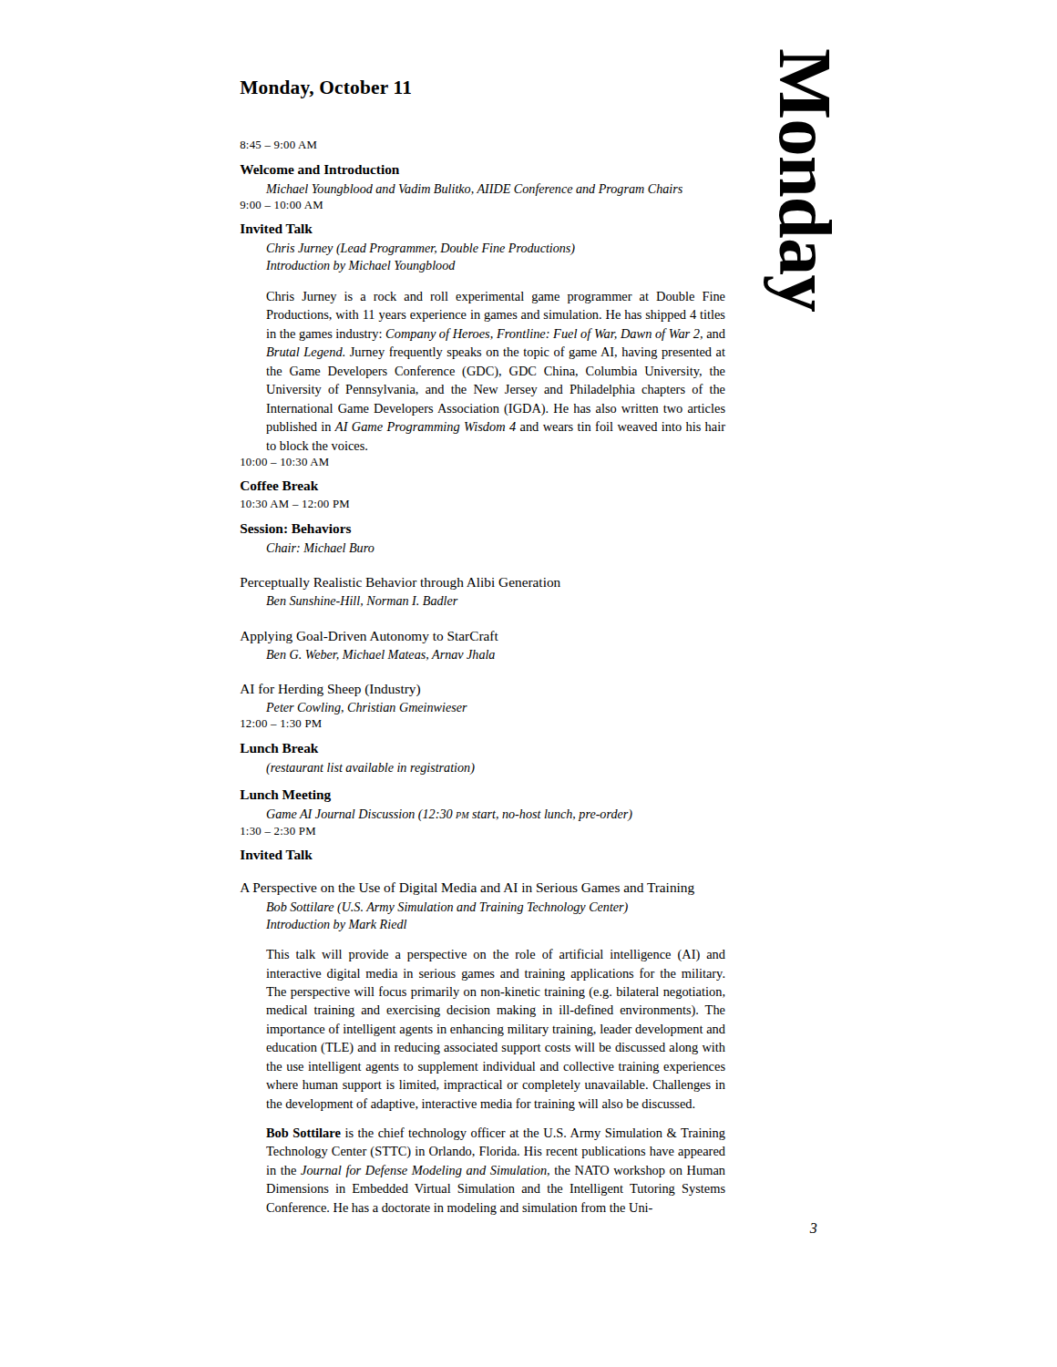Monday
Monday, October 11
8:45 – 9:00 AM
Welcome and Introduction
Michael Youngblood and Vadim Bulitko, AIIDE Conference and Program Chairs
9:00 – 10:00 AM
Invited Talk
Chris Jurney (Lead Programmer, Double Fine Productions)
Introduction by Michael Youngblood
Chris Jurney is a rock and roll experimental game programmer at Double Fine Productions, with 11 years experience in games and simulation. He has shipped 4 titles in the games industry: Company of Heroes, Frontline: Fuel of War, Dawn of War 2, and Brutal Legend. Jurney frequently speaks on the topic of game AI, having presented at the Game Developers Conference (GDC), GDC China, Columbia University, the University of Pennsylvania, and the New Jersey and Philadelphia chapters of the International Game Developers Association (IGDA). He has also written two articles published in AI Game Programming Wisdom 4 and wears tin foil weaved into his hair to block the voices.
10:00 – 10:30 AM
Coffee Break
10:30 AM – 12:00 PM
Session: Behaviors
Chair: Michael Buro
Perceptually Realistic Behavior through Alibi Generation
Ben Sunshine-Hill, Norman I. Badler
Applying Goal-Driven Autonomy to StarCraft
Ben G. Weber, Michael Mateas, Arnav Jhala
AI for Herding Sheep (Industry)
Peter Cowling, Christian Gmeinwieser
12:00 – 1:30 PM
Lunch Break
(restaurant list available in registration)
Lunch Meeting
Game AI Journal Discussion (12:30 pm start, no-host lunch, pre-order)
1:30 – 2:30 PM
Invited Talk
A Perspective on the Use of Digital Media and AI in Serious Games and Training
Bob Sottilare (U.S. Army Simulation and Training Technology Center)
Introduction by Mark Riedl
This talk will provide a perspective on the role of artificial intelligence (AI) and interactive digital media in serious games and training applications for the military. The perspective will focus primarily on non-kinetic training (e.g. bilateral negotiation, medical training and exercising decision making in ill-defined environments). The importance of intelligent agents in enhancing military training, leader development and education (TLE) and in reducing associated support costs will be discussed along with the use intelligent agents to supplement individual and collective training experiences where human support is limited, impractical or completely unavailable. Challenges in the development of adaptive, interactive media for training will also be discussed.
Bob Sottilare is the chief technology officer at the U.S. Army Simulation & Training Technology Center (STTC) in Orlando, Florida. His recent publications have appeared in the Journal for Defense Modeling and Simulation, the NATO workshop on Human Dimensions in Embedded Virtual Simulation and the Intelligent Tutoring Systems Conference. He has a doctorate in modeling and simulation from the Uni-
3